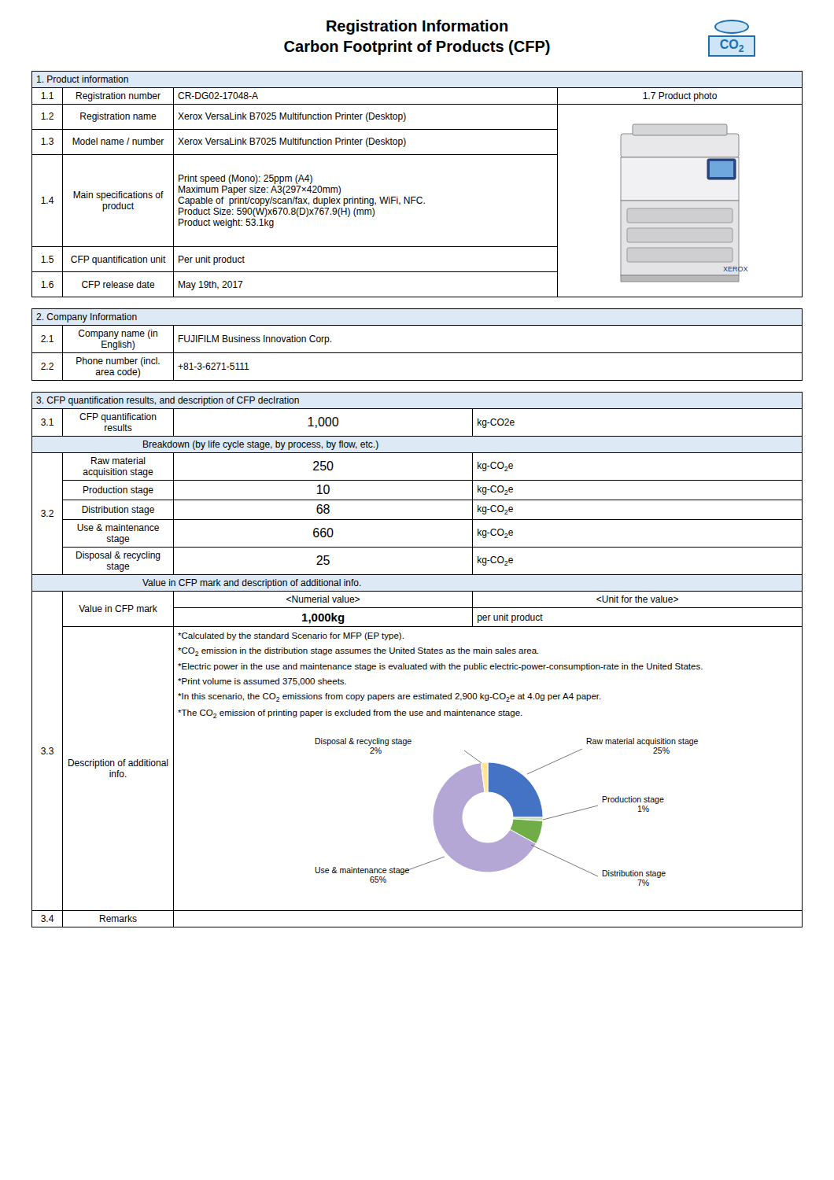Registration Information
Carbon Footprint of Products (CFP)
CO2
| 1. Product information |
| 1.1 | Registration number | CR-DG02-17048-A | 1.7 Product photo |
| 1.2 | Registration name | Xerox VersaLink B7025 Multifunction Printer (Desktop) | XEROX |
| 1.3 | Model name / number | Xerox VersaLink B7025 Multifunction Printer (Desktop) |
| 1.4 | Main specifications of product | Print speed (Mono): 25ppm (A4) Maximum Paper size: A3(297×420mm) Capable of print/copy/scan/fax, duplex printing, WiFi, NFC. Product Size: 590(W)x670.8(D)x767.9(H) (mm) Product weight: 53.1kg |
| 1.5 | CFP quantification unit | Per unit product |
| 1.6 | CFP release date | May 19th, 2017 |
| 2. Company Information |
| 2.1 | Company name (in English) | FUJIFILM Business Innovation Corp. |
| 2.2 | Phone number (incl. area code) | +81-3-6271-5111 |
| 3. CFP quantification results, and description of CFP decIration |
| 3.1 | CFP quantification results | 1,000 | kg-CO2e |
| Breakdown (by life cycle stage, by process, by flow, etc.) |
| 3.2 | Raw material acquisition stage | 250 | kg-CO 2 e |
| Production stage | 10 | kg-CO 2 e |
| Distribution stage | 68 | kg-CO 2 e |
| Use & maintenance stage | 660 | kg-CO 2 e |
| Disposal & recycling stage | 25 | kg-CO 2 e |
| Value in CFP mark and description of additional info. |
| 3.3 | Value in CFP mark | <Numerial value> | <Unit for the value> |
| 1,000kg | per unit product |
| Description of additional info. | *Calculated by the standard Scenario for MFP (EP type). *CO 2 emission in the distribution stage assumes the United States as the main sales area. *Electric power in the use and maintenance stage is evaluated with the public electric-power-consumption-rate in the United States. *Print volume is assumed 375,000 sheets. *In this scenario, the CO 2 emissions from copy papers are estimated 2,900 kg-CO 2 e at 4.0g per A4 paper. *The CO 2 emission of printing paper is excluded from the use and maintenance stage. Disposal & recycling stage 2% Raw material acquisition stage 25% Production stage 1% Distribution stage 7% Use & maintenance stage 65% |
| 3.4 | Remarks | |